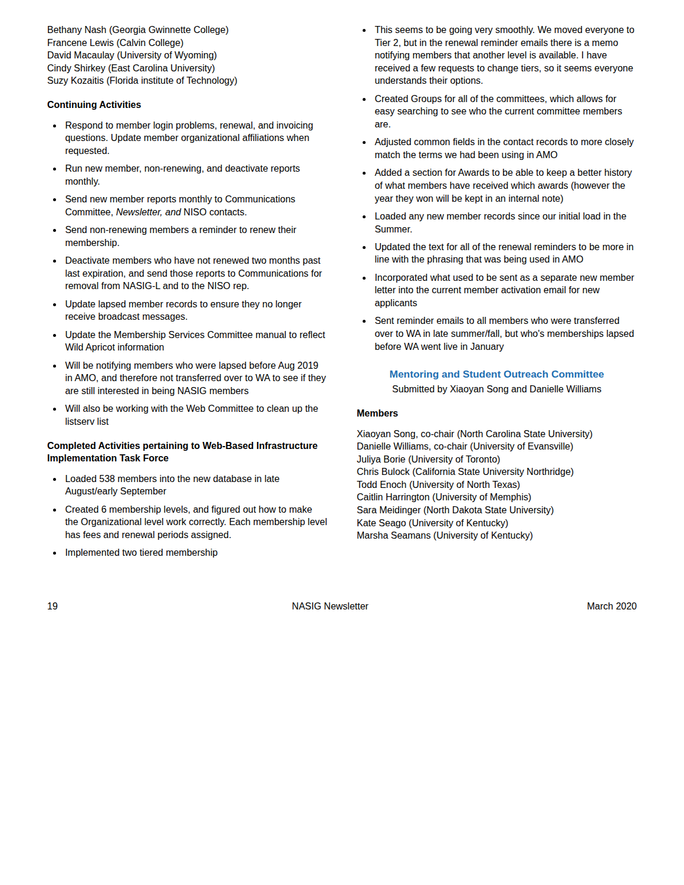Bethany Nash (Georgia Gwinnette College)
Francene Lewis (Calvin College)
David Macaulay (University of Wyoming)
Cindy Shirkey (East Carolina University)
Suzy Kozaitis (Florida institute of Technology)
Continuing Activities
Respond to member login problems, renewal, and invoicing questions. Update member organizational affiliations when requested.
Run new member, non-renewing, and deactivate reports monthly.
Send new member reports monthly to Communications Committee, Newsletter, and NISO contacts.
Send non-renewing members a reminder to renew their membership.
Deactivate members who have not renewed two months past last expiration, and send those reports to Communications for removal from NASIG-L and to the NISO rep.
Update lapsed member records to ensure they no longer receive broadcast messages.
Update the Membership Services Committee manual to reflect Wild Apricot information
Will be notifying members who were lapsed before Aug 2019 in AMO, and therefore not transferred over to WA to see if they are still interested in being NASIG members
Will also be working with the Web Committee to clean up the listserv list
Completed Activities pertaining to Web-Based Infrastructure Implementation Task Force
Loaded 538 members into the new database in late August/early September
Created 6 membership levels, and figured out how to make the Organizational level work correctly. Each membership level has fees and renewal periods assigned.
Implemented two tiered membership
This seems to be going very smoothly. We moved everyone to Tier 2, but in the renewal reminder emails there is a memo notifying members that another level is available. I have received a few requests to change tiers, so it seems everyone understands their options.
Created Groups for all of the committees, which allows for easy searching to see who the current committee members are.
Adjusted common fields in the contact records to more closely match the terms we had been using in AMO
Added a section for Awards to be able to keep a better history of what members have received which awards (however the year they won will be kept in an internal note)
Loaded any new member records since our initial load in the Summer.
Updated the text for all of the renewal reminders to be more in line with the phrasing that was being used in AMO
Incorporated what used to be sent as a separate new member letter into the current member activation email for new applicants
Sent reminder emails to all members who were transferred over to WA in late summer/fall, but who's memberships lapsed before WA went live in January
Mentoring and Student Outreach Committee
Submitted by Xiaoyan Song and Danielle Williams
Members
Xiaoyan Song, co-chair (North Carolina State University)
Danielle Williams, co-chair (University of Evansville)
Juliya Borie (University of Toronto)
Chris Bulock (California State University Northridge)
Todd Enoch (University of North Texas)
Caitlin Harrington (University of Memphis)
Sara Meidinger (North Dakota State University)
Kate Seago (University of Kentucky)
Marsha Seamans (University of Kentucky)
19
NASIG Newsletter
March 2020